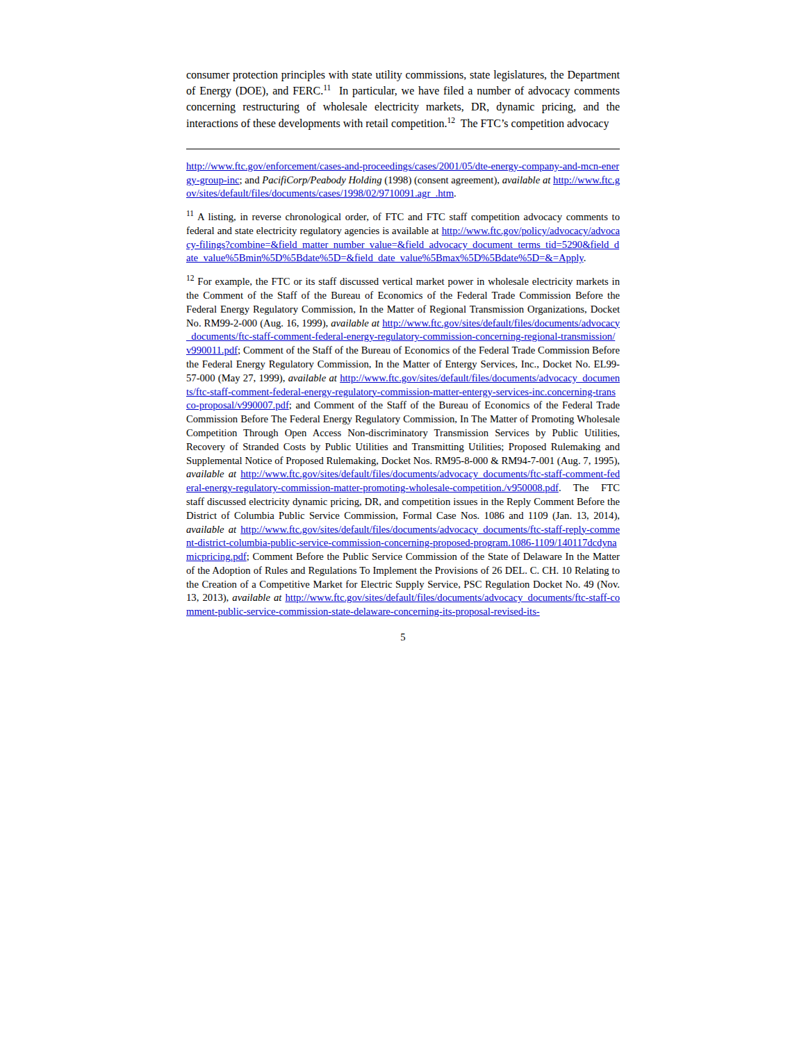consumer protection principles with state utility commissions, state legislatures, the Department of Energy (DOE), and FERC.11 In particular, we have filed a number of advocacy comments concerning restructuring of wholesale electricity markets, DR, dynamic pricing, and the interactions of these developments with retail competition.12 The FTC’s competition advocacy
http://www.ftc.gov/enforcement/cases-and-proceedings/cases/2001/05/dte-energy-company-and-mcn-energy-group-inc; and PacifiCorp/Peabody Holding (1998) (consent agreement), available at http://www.ftc.gov/sites/default/files/documents/cases/1998/02/9710091.agr_.htm.
11 A listing, in reverse chronological order, of FTC and FTC staff competition advocacy comments to federal and state electricity regulatory agencies is available at http://www.ftc.gov/policy/advocacy/advocacy-filings?combine=&field_matter_number_value=&field_advocacy_document_terms_tid=5290&field_date_value%5Bmin%5D%5Bdate%5D=&field_date_value%5Bmax%5D%5Bdate%5D=&=Apply.
12 For example, the FTC or its staff discussed vertical market power in wholesale electricity markets in the Comment of the Staff of the Bureau of Economics of the Federal Trade Commission Before the Federal Energy Regulatory Commission, In the Matter of Regional Transmission Organizations, Docket No. RM99-2-000 (Aug. 16, 1999), available at http://www.ftc.gov/sites/default/files/documents/advocacy_documents/ftc-staff-comment-federal-energy-regulatory-commission-concerning-regional-transmission/v990011.pdf; Comment of the Staff of the Bureau of Economics of the Federal Trade Commission Before the Federal Energy Regulatory Commission, In the Matter of Entergy Services, Inc., Docket No. EL99-57-000 (May 27, 1999), available at http://www.ftc.gov/sites/default/files/documents/advocacy_documents/ftc-staff-comment-federal-energy-regulatory-commission-matter-entergy-services-inc.concerning-transco-proposal/v990007.pdf; and Comment of the Staff of the Bureau of Economics of the Federal Trade Commission Before The Federal Energy Regulatory Commission, In The Matter of Promoting Wholesale Competition Through Open Access Non-discriminatory Transmission Services by Public Utilities, Recovery of Stranded Costs by Public Utilities and Transmitting Utilities; Proposed Rulemaking and Supplemental Notice of Proposed Rulemaking, Docket Nos. RM95-8-000 & RM94-7-001 (Aug. 7, 1995), available at http://www.ftc.gov/sites/default/files/documents/advocacy_documents/ftc-staff-comment-federal-energy-regulatory-commission-matter-promoting-wholesale-competition./v950008.pdf. The FTC staff discussed electricity dynamic pricing, DR, and competition issues in the Reply Comment Before the District of Columbia Public Service Commission, Formal Case Nos. 1086 and 1109 (Jan. 13, 2014), available at http://www.ftc.gov/sites/default/files/documents/advocacy_documents/ftc-staff-reply-comment-district-columbia-public-service-commission-concerning-proposed-program.1086-1109/140117dcdynamicpricing.pdf; Comment Before the Public Service Commission of the State of Delaware In the Matter of the Adoption of Rules and Regulations To Implement the Provisions of 26 DEL. C. CH. 10 Relating to the Creation of a Competitive Market for Electric Supply Service, PSC Regulation Docket No. 49 (Nov. 13, 2013), available at http://www.ftc.gov/sites/default/files/documents/advocacy_documents/ftc-staff-comment-public-service-commission-state-delaware-concerning-its-proposal-revised-its-
5